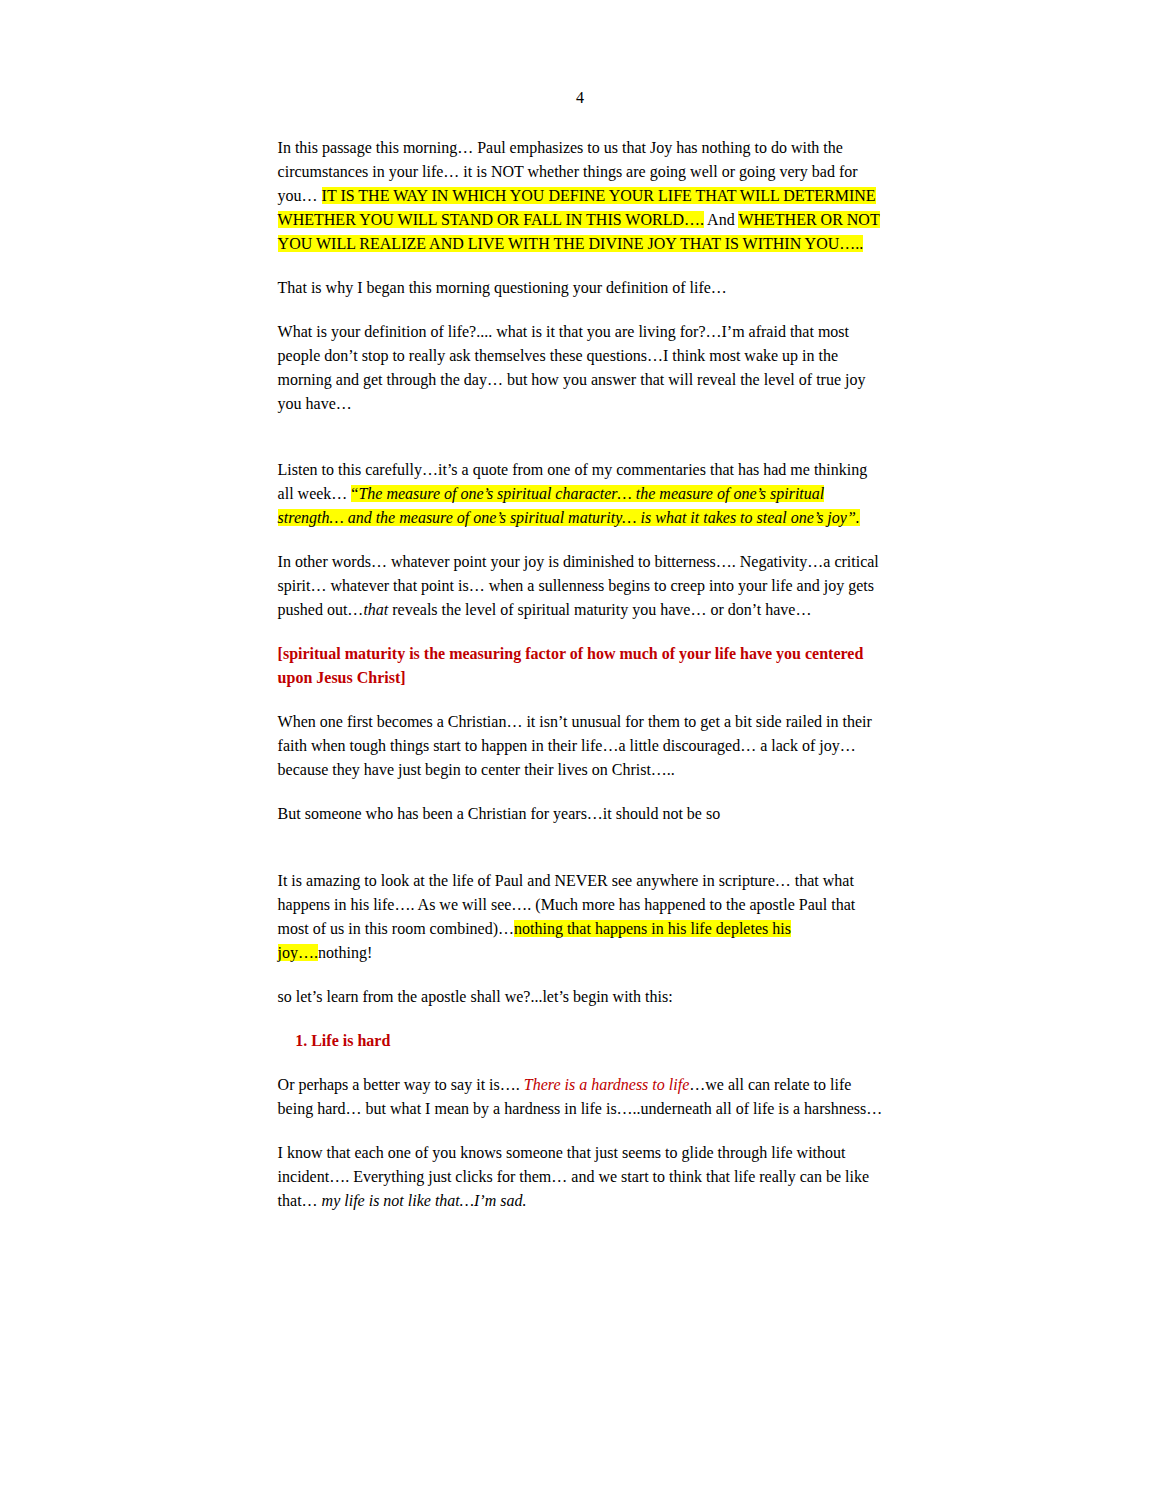4
In this passage this morning… Paul emphasizes to us that Joy has nothing to do with the circumstances in your life… it is NOT whether things are going well or going very bad for you… IT IS THE WAY IN WHICH YOU DEFINE YOUR LIFE THAT WILL DETERMINE WHETHER YOU WILL STAND OR FALL IN THIS WORLD…. And WHETHER OR NOT YOU WILL REALIZE AND LIVE WITH THE DIVINE JOY THAT IS WITHIN YOU…..
That is why I began this morning questioning your definition of life…
What is your definition of life?.... what is it that you are living for?…I’m afraid that most people don’t stop to really ask themselves these questions…I think most wake up in the morning and get through the day… but how you answer that will reveal the level of true joy you have…
Listen to this carefully…it’s a quote from one of my commentaries that has had me thinking all week… “The measure of one’s spiritual character… the measure of one’s spiritual strength… and the measure of one’s spiritual maturity… is what it takes to steal one’s joy”.
In other words… whatever point your joy is diminished to bitterness…. Negativity…a critical spirit… whatever that point is… when a sullenness begins to creep into your life and joy gets pushed out…that reveals the level of spiritual maturity you have… or don’t have…
[spiritual maturity is the measuring factor of how much of your life have you centered upon Jesus Christ]
When one first becomes a Christian… it isn’t unusual for them to get a bit side railed in their faith when tough things start to happen in their life…a little discouraged… a lack of joy… because they have just begin to center their lives on Christ…..
But someone who has been a Christian for years…it should not be so
It is amazing to look at the life of Paul and NEVER see anywhere in scripture… that what happens in his life…. As we will see…. (Much more has happened to the apostle Paul that most of us in this room combined)…nothing that happens in his life depletes his joy…. nothing!
so let’s learn from the apostle shall we?...let’s begin with this:
Life is hard
Or perhaps a better way to say it is…. There is a hardness to life…we all can relate to life being hard… but what I mean by a hardness in life is…..underneath all of life is a harshness…
I know that each one of you knows someone that just seems to glide through life without incident…. Everything just clicks for them… and we start to think that life really can be like that… my life is not like that…I’m sad.